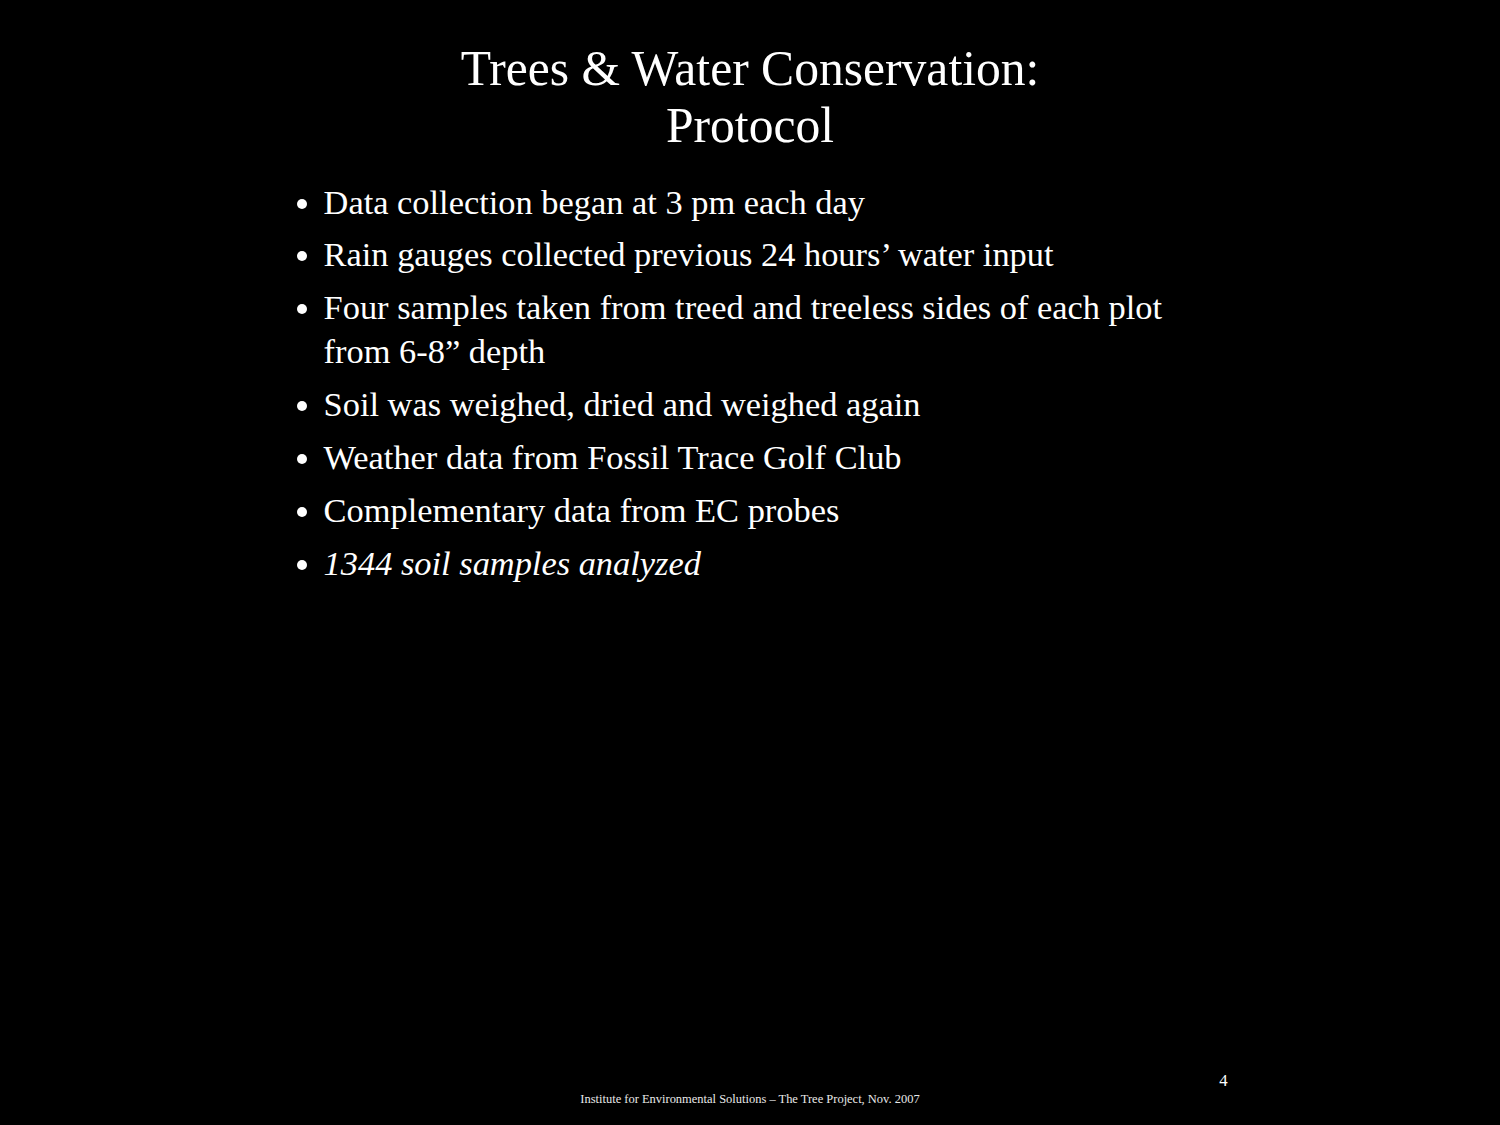Trees & Water Conservation:
Protocol
Data collection began at 3 pm each day
Rain gauges collected previous 24 hours’ water input
Four samples taken from treed and treeless sides of each plot from 6-8” depth
Soil was weighed, dried and weighed again
Weather data from Fossil Trace Golf Club
Complementary data from EC probes
1344 soil samples analyzed
Institute for Environmental Solutions – The Tree Project, Nov. 2007
4